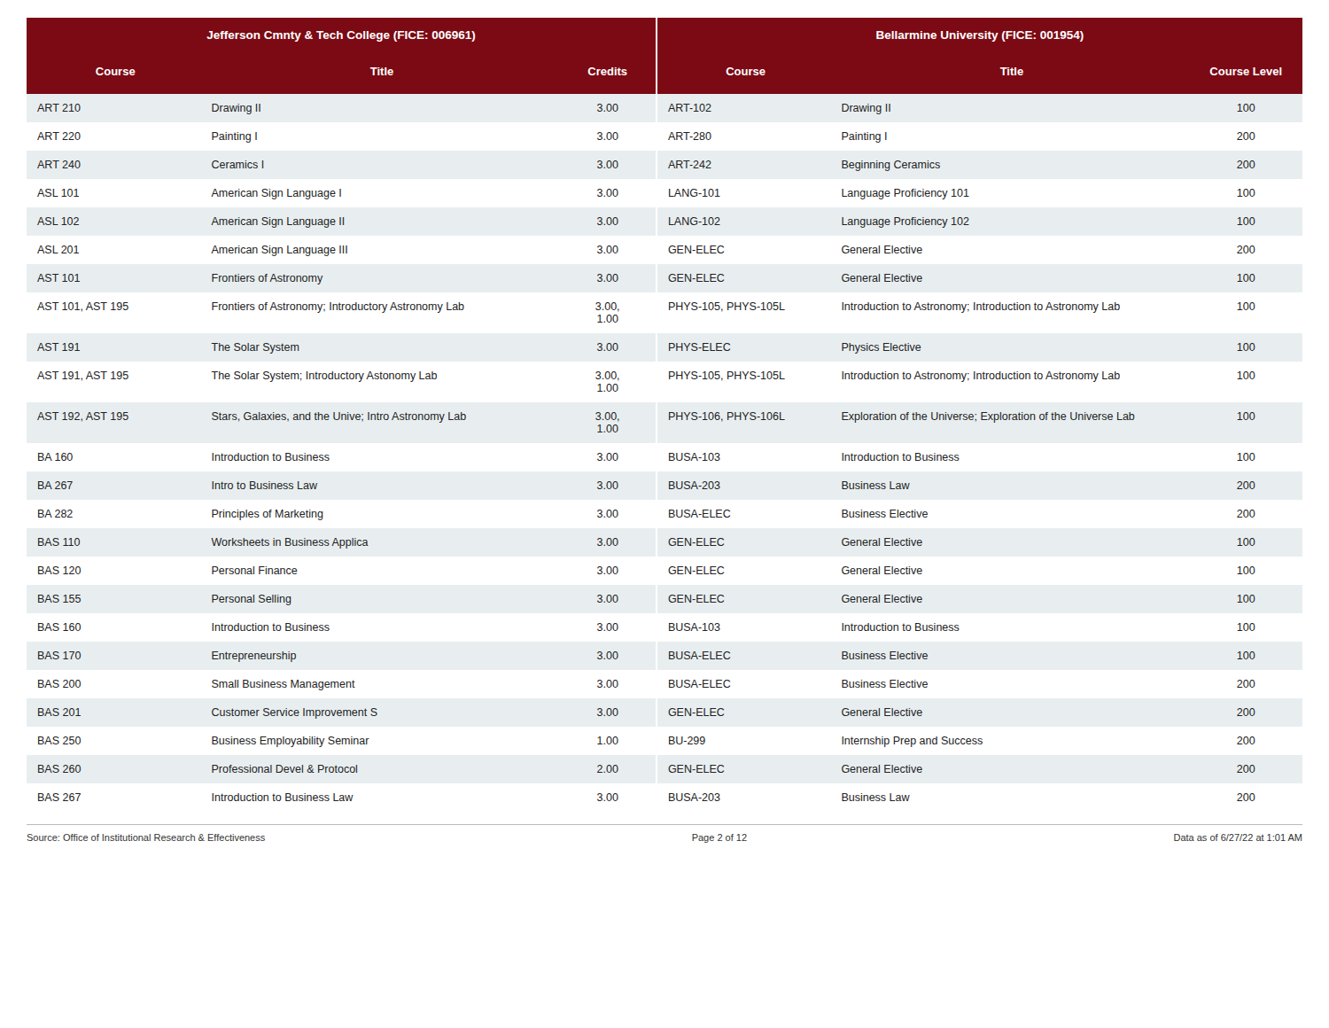| Jefferson Cmnty & Tech College (FICE: 006961) | Bellarmine University (FICE: 001954) |
| --- | --- |
| Course | Title | Credits | Course | Title | Course Level |
| ART 210 | Drawing II | 3.00 | ART-102 | Drawing II | 100 |
| ART 220 | Painting I | 3.00 | ART-280 | Painting I | 200 |
| ART 240 | Ceramics I | 3.00 | ART-242 | Beginning Ceramics | 200 |
| ASL 101 | American Sign Language I | 3.00 | LANG-101 | Language Proficiency 101 | 100 |
| ASL 102 | American Sign Language II | 3.00 | LANG-102 | Language Proficiency 102 | 100 |
| ASL 201 | American Sign Language III | 3.00 | GEN-ELEC | General Elective | 200 |
| AST 101 | Frontiers of Astronomy | 3.00 | GEN-ELEC | General Elective | 100 |
| AST 101, AST 195 | Frontiers of Astronomy; Introductory Astronomy Lab | 3.00, 1.00 | PHYS-105, PHYS-105L | Introduction to Astronomy; Introduction to Astronomy Lab | 100 |
| AST 191 | The Solar System | 3.00 | PHYS-ELEC | Physics Elective | 100 |
| AST 191, AST 195 | The Solar System; Introductory Astonomy Lab | 3.00, 1.00 | PHYS-105, PHYS-105L | Introduction to Astronomy; Introduction to Astronomy Lab | 100 |
| AST 192, AST 195 | Stars, Galaxies, and the Unive; Intro Astronomy Lab | 3.00, 1.00 | PHYS-106, PHYS-106L | Exploration of the Universe; Exploration of the Universe Lab | 100 |
| BA 160 | Introduction to Business | 3.00 | BUSA-103 | Introduction to Business | 100 |
| BA 267 | Intro to Business Law | 3.00 | BUSA-203 | Business Law | 200 |
| BA 282 | Principles of Marketing | 3.00 | BUSA-ELEC | Business Elective | 200 |
| BAS 110 | Worksheets in Business Applica | 3.00 | GEN-ELEC | General Elective | 100 |
| BAS 120 | Personal Finance | 3.00 | GEN-ELEC | General Elective | 100 |
| BAS 155 | Personal Selling | 3.00 | GEN-ELEC | General Elective | 100 |
| BAS 160 | Introduction to Business | 3.00 | BUSA-103 | Introduction to Business | 100 |
| BAS 170 | Entrepreneurship | 3.00 | BUSA-ELEC | Business Elective | 100 |
| BAS 200 | Small Business Management | 3.00 | BUSA-ELEC | Business Elective | 200 |
| BAS 201 | Customer Service Improvement S | 3.00 | GEN-ELEC | General Elective | 200 |
| BAS 250 | Business Employability Seminar | 1.00 | BU-299 | Internship Prep and Success | 200 |
| BAS 260 | Professional Devel & Protocol | 2.00 | GEN-ELEC | General Elective | 200 |
| BAS 267 | Introduction to Business Law | 3.00 | BUSA-203 | Business Law | 200 |
Source: Office of Institutional Research & Effectiveness Page 2 of 12 Data as of 6/27/22 at 1:01 AM